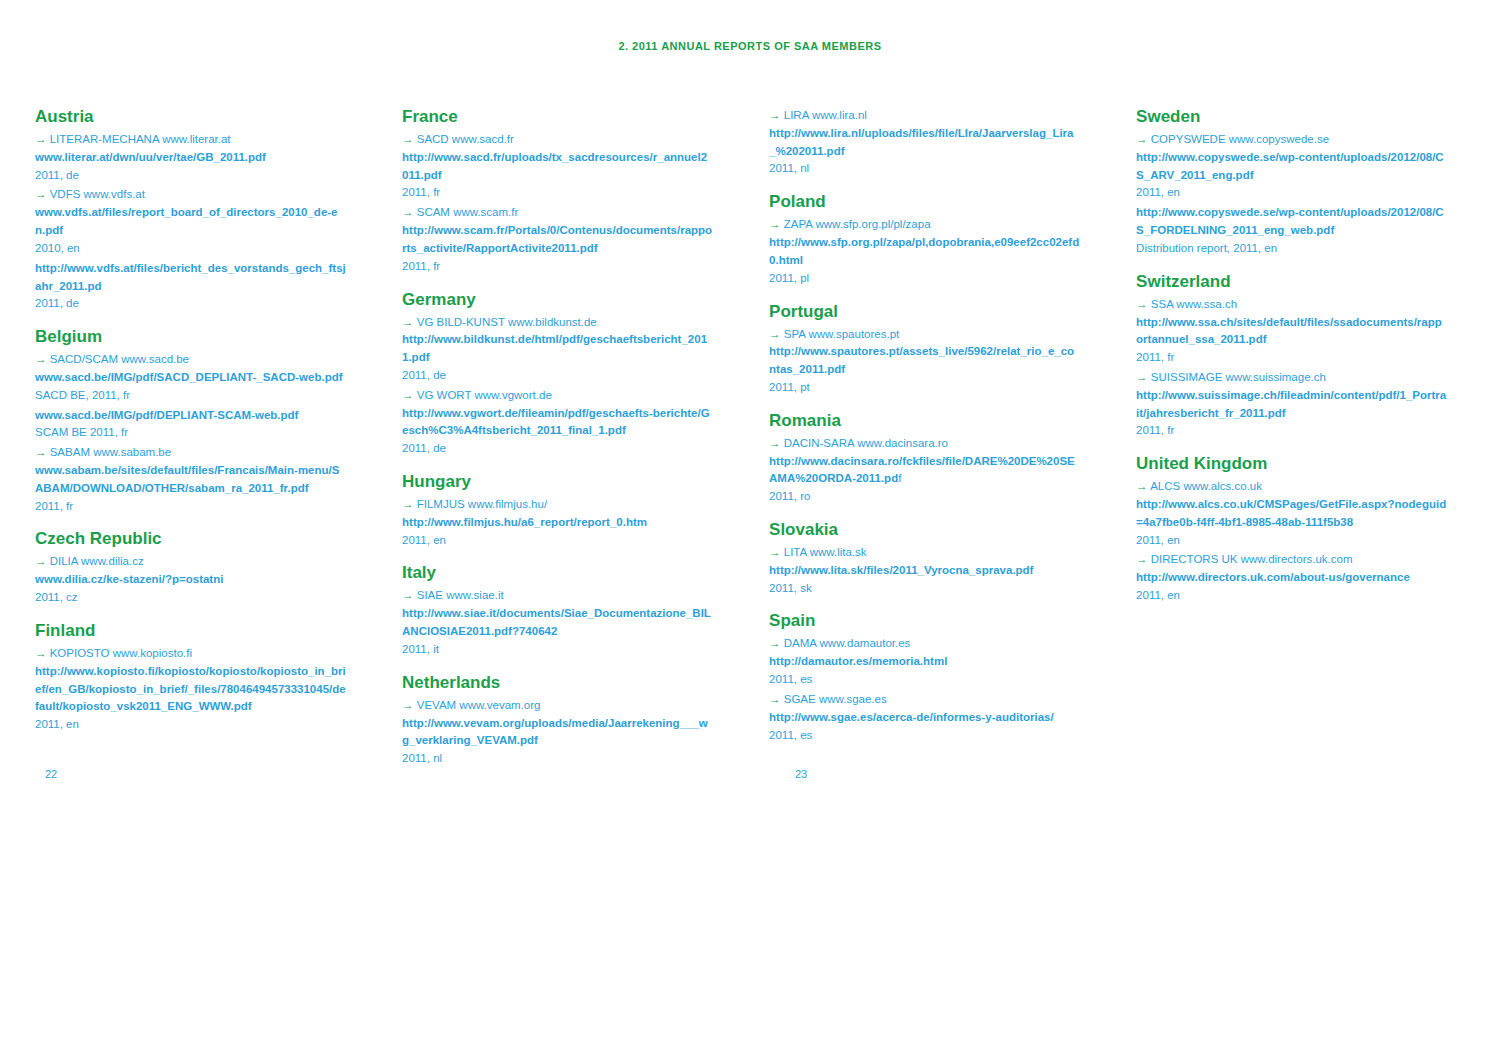2. 2011 ANNUAL REPORTS OF SAA MEMBERS
Austria
→ LITERAR-MECHANA www.literar.at
www.literar.at/dwn/uu/ver/tae/GB_2011.pdf
2011, de
→ VDFS www.vdfs.at
www.vdfs.at/files/report_board_of_directors_2010_de-en.pdf
2010, en
http://www.vdfs.at/files/bericht_des_vorstands_gech_ftsjahr_2011.pd
2011, de
Belgium
→ SACD/SCAM www.sacd.be
www.sacd.be/IMG/pdf/SACD_DEPLIANT-_SACD-web.pdf
SACD BE, 2011, fr
www.sacd.be/IMG/pdf/DEPLIANT-SCAM-web.pdf
SCAM BE 2011, fr
→ SABAM www.sabam.be
www.sabam.be/sites/default/files/Francais/Main-menu/SABAM/DOWNLOAD/OTHER/sabam_ra_2011_fr.pdf
2011, fr
Czech Republic
→ DILIA www.dilia.cz
www.dilia.cz/ke-stazeni/?p=ostatni
2011, cz
Finland
→ KOPIOSTO www.kopiosto.fi
http://www.kopiosto.fi/kopiosto/kopiosto/kopiosto_in_brief/en_GB/kopiosto_in_brief/_files/78046494573331045/default/kopiosto_vsk2011_ENG_WWW.pdf
2011, en
France
→ SACD www.sacd.fr
http://www.sacd.fr/uploads/tx_sacdresources/r_annuel2011.pdf
2011, fr
→ SCAM www.scam.fr
http://www.scam.fr/Portals/0/Contenus/documents/rapports_activite/RapportActivite2011.pdf
2011, fr
Germany
→ VG BILD-KUNST www.bildkunst.de
http://www.bildkunst.de/html/pdf/geschaeftsbericht_2011.pdf
2011, de
→ VG WORT www.vgwort.de
http://www.vgwort.de/fileamin/pdf/geschaefts-berichte/Gesch%C3%A4ftsbericht_2011_final_1.pdf
2011, de
Hungary
→ FILMJUS www.filmjus.hu/
http://www.filmjus.hu/a6_report/report_0.htm
2011, en
Italy
→ SIAE www.siae.it
http://www.siae.it/documents/Siae_Documentazione_BILANCIOSIAE2011.pdf?740642
2011, it
Netherlands
→ VEVAM www.vevam.org
http://www.vevam.org/uploads/media/Jaarrekening___wg_verklaring_VEVAM.pdf
2011, nl
→ LIRA www.lira.nl
http://www.lira.nl/uploads/files/file/LIra/Jaarverslag_Lira_%202011.pdf
2011, nl
Poland
→ ZAPA www.sfp.org.pl/pl/zapa
http://www.sfp.org.pl/zapa/pl,dopobrania,e09eef2cc02efd0.html
2011, pl
Portugal
→ SPA www.spautores.pt
http://www.spautores.pt/assets_live/5962/relat_rio_e_contas_2011.pdf
2011, pt
Romania
→ DACIN-SARA www.dacinsara.ro
http://www.dacinsara.ro/fckfiles/file/DARE%20DE%20SEAMA%20ORDA-2011.pdf
2011, ro
Slovakia
→ LITA www.lita.sk
http://www.lita.sk/files/2011_Vyrocna_sprava.pdf
2011, sk
Spain
→ DAMA www.damautor.es
http://damautor.es/memoria.html
2011, es
→ SGAE www.sgae.es
http://www.sgae.es/acerca-de/informes-y-auditorias/
2011, es
Sweden
→ COPYSWEDE www.copyswede.se
http://www.copyswede.se/wp-content/uploads/2012/08/CS_ARV_2011_eng.pdf
2011, en
http://www.copyswede.se/wp-content/uploads/2012/08/CS_FORDELNING_2011_eng_web.pdf
Distribution report, 2011, en
Switzerland
→ SSA www.ssa.ch
http://www.ssa.ch/sites/default/files/ssadocuments/rapportannuel_ssa_2011.pdf
2011, fr
→ SUISSIMAGE www.suissimage.ch
http://www.suissimage.ch/fileadmin/content/pdf/1_Portrait/jahresbericht_fr_2011.pdf
2011, fr
United Kingdom
→ ALCS www.alcs.co.uk
http://www.alcs.co.uk/CMSPages/GetFile.aspx?nodeguid=4a7fbe0b-f4ff-4bf1-8985-48ab-111f5b38
2011, en
→ DIRECTORS UK www.directors.uk.com
http://www.directors.uk.com/about-us/governance
2011, en
22
23